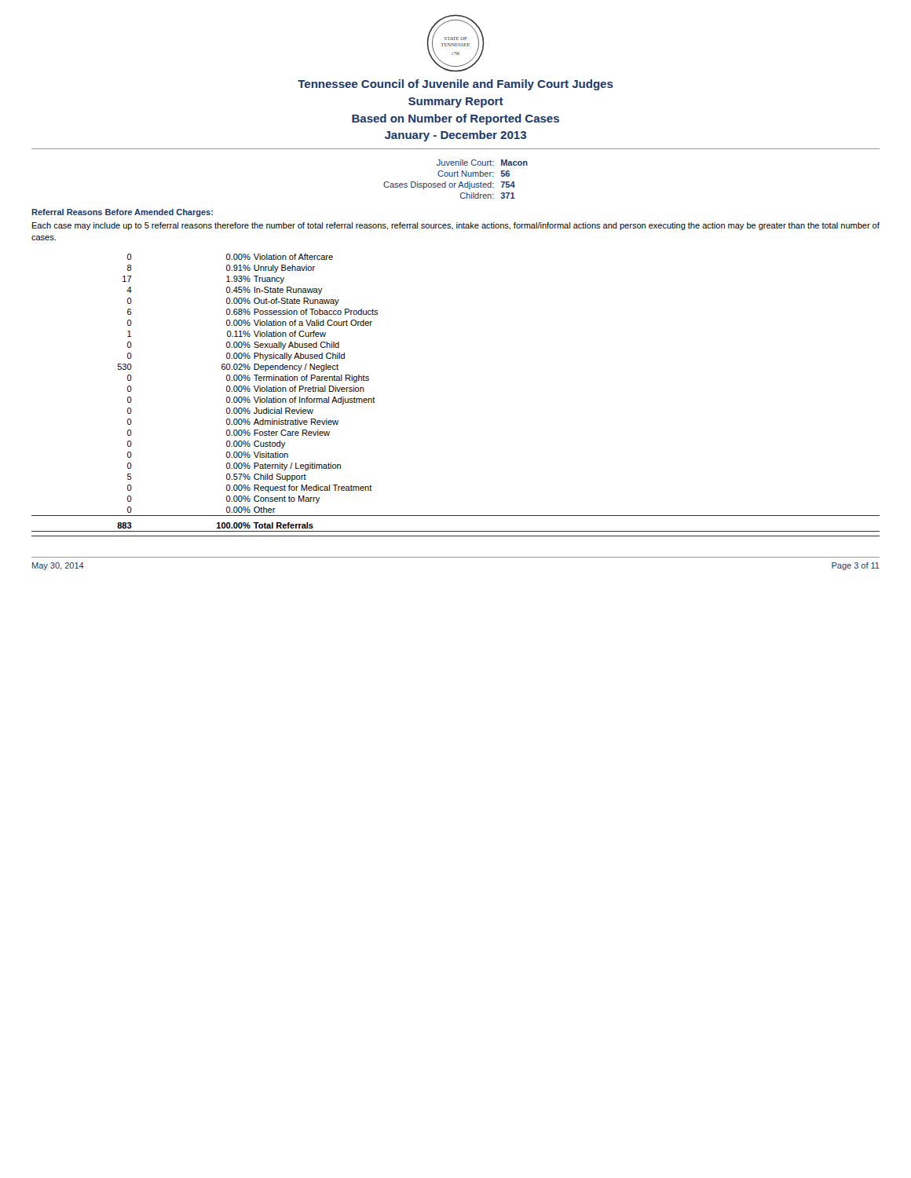Tennessee Council of Juvenile and Family Court Judges
Summary Report
Based on Number of Reported Cases
January - December 2013
| Juvenile Court: | Macon |
| Court Number: | 56 |
| Cases Disposed or Adjusted: | 754 |
| Children: | 371 |
Referral Reasons Before Amended Charges:
Each case may include up to 5 referral reasons therefore the number of total referral reasons, referral sources, intake actions, formal/informal actions and person executing the action may be greater than the total number of cases.
| 0 | 0.00% | Violation of Aftercare |
| 8 | 0.91% | Unruly Behavior |
| 17 | 1.93% | Truancy |
| 4 | 0.45% | In-State Runaway |
| 0 | 0.00% | Out-of-State Runaway |
| 6 | 0.68% | Possession of Tobacco Products |
| 0 | 0.00% | Violation of a Valid Court Order |
| 1 | 0.11% | Violation of Curfew |
| 0 | 0.00% | Sexually Abused Child |
| 0 | 0.00% | Physically Abused Child |
| 530 | 60.02% | Dependency / Neglect |
| 0 | 0.00% | Termination of Parental Rights |
| 0 | 0.00% | Violation of Pretrial Diversion |
| 0 | 0.00% | Violation of Informal Adjustment |
| 0 | 0.00% | Judicial Review |
| 0 | 0.00% | Administrative Review |
| 0 | 0.00% | Foster Care Review |
| 0 | 0.00% | Custody |
| 0 | 0.00% | Visitation |
| 0 | 0.00% | Paternity / Legitimation |
| 5 | 0.57% | Child Support |
| 0 | 0.00% | Request for Medical Treatment |
| 0 | 0.00% | Consent to Marry |
| 0 | 0.00% | Other |
| 883 | 100.00% | Total Referrals |
May 30, 2014
Page 3 of 11